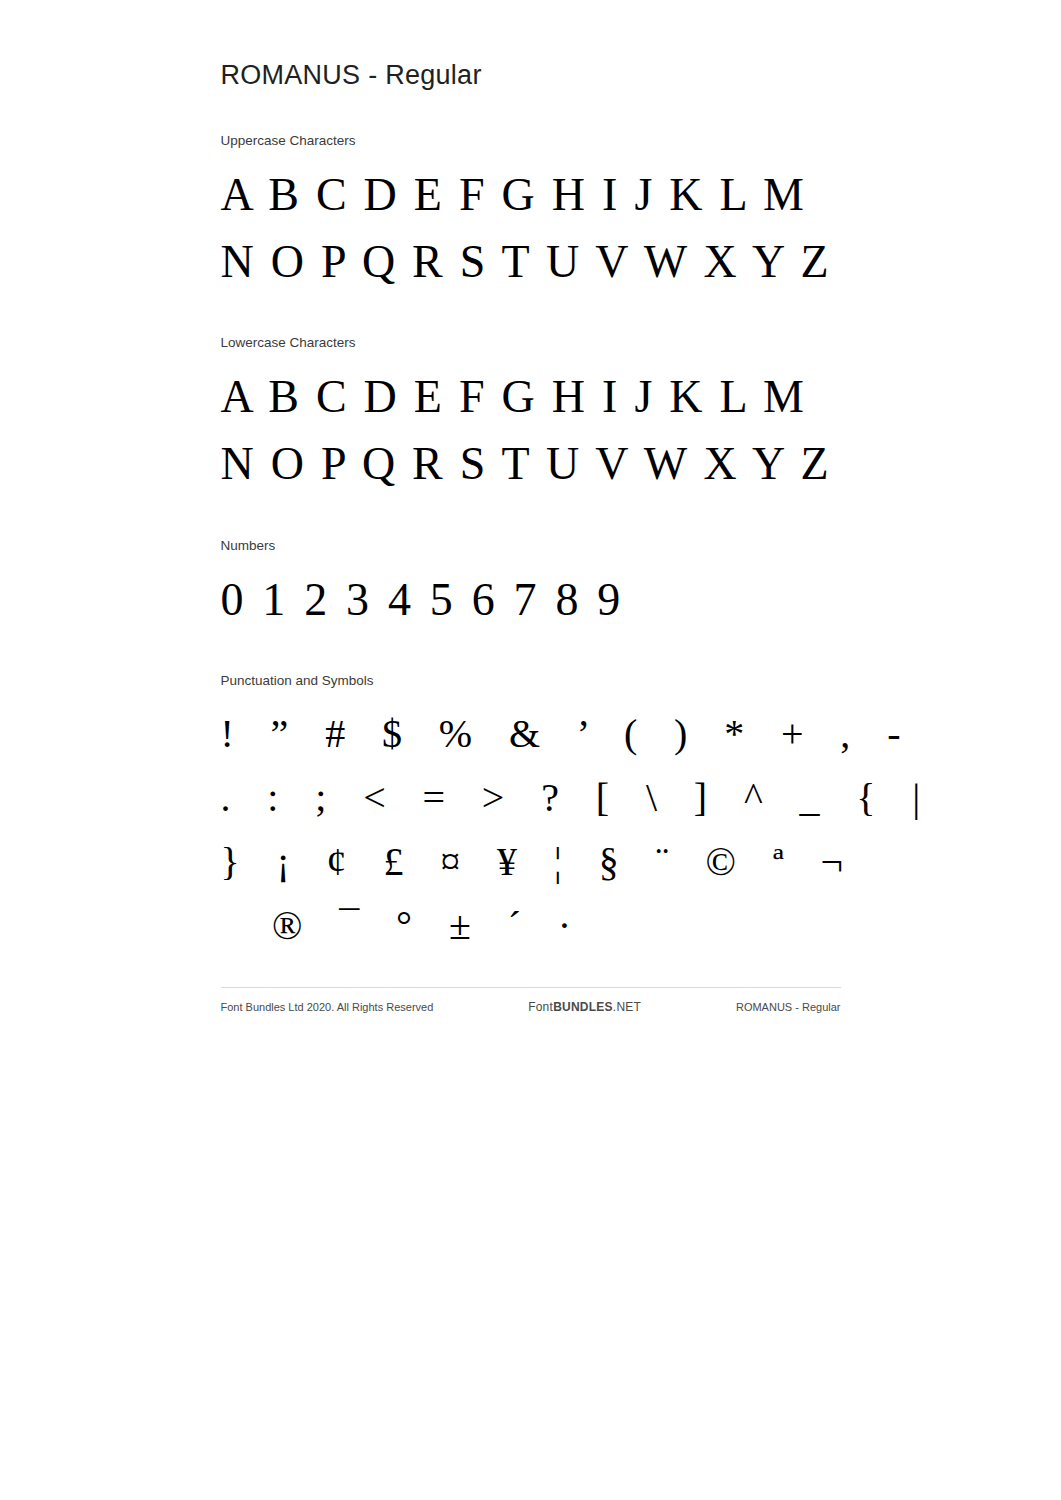ROMANUS - Regular
Uppercase Characters
A B C D E F G H I J K L M N O P Q R S T U V W X Y Z
Lowercase Characters
A B C D E F G H I J K L M N O P Q R S T U V W X Y Z
Numbers
0 1 2 3 4 5 6 7 8 9
Punctuation and Symbols
! ” # $ % & ’ ( ) * + , - . : ; < = > ? [ \ ] ^ _ { | } ¡ ¢ £ ¤ ¥ ¦ § ¨ © ª ¬ ® ¯ ° ± ´ ·
Font Bundles Ltd 2020. All Rights Reserved FontBUNDLES.NET ROMANUS - Regular